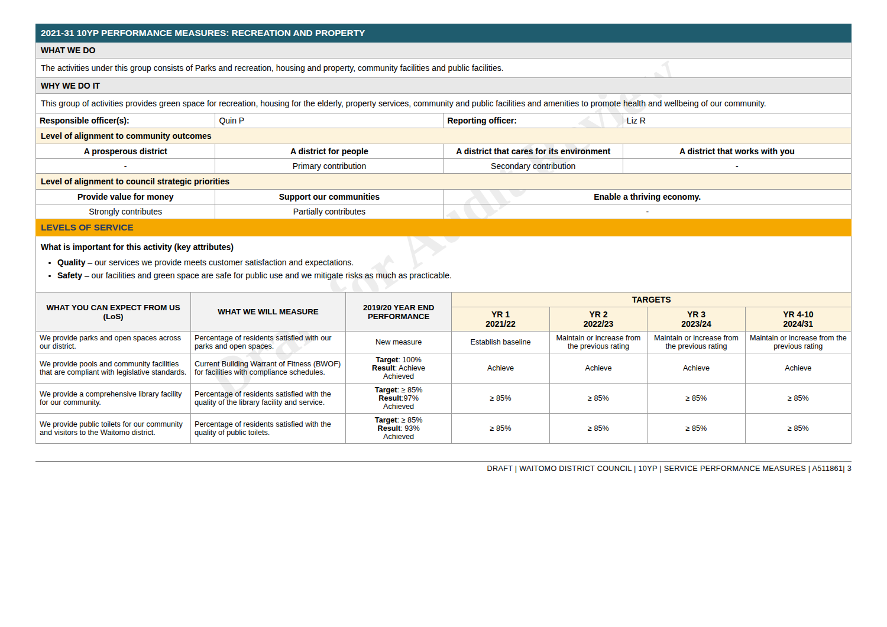Draft for Audit Review
| 2021-31 10YP PERFORMANCE MEASURES: RECREATION AND PROPERTY |
| WHAT WE DO |
| The activities under this group consists of Parks and recreation, housing and property, community facilities and public facilities. |
| WHY WE DO IT |
| This group of activities provides green space for recreation, housing for the elderly, property services, community and public facilities and amenities to promote health and wellbeing of our community. |
| Responsible officer(s): | Quin P | Reporting officer: | Liz R |
| Level of alignment to community outcomes |
| A prosperous district | A district for people | A district that cares for its environment | A district that works with you |
| - | Primary contribution | Secondary contribution | - |
| Level of alignment to council strategic priorities |
| Provide value for money | Support our communities | Enable a thriving economy. |
| Strongly contributes | Partially contributes | - |
| LEVELS OF SERVICE |
| What is important for this activity (key attributes) Quality – our services we provide meets customer satisfaction and expectations. Safety – our facilities and green space are safe for public use and we mitigate risks as much as practicable. |
| WHAT YOU CAN EXPECT FROM US (LoS) | WHAT WE WILL MEASURE | 2019/20 YEAR END PERFORMANCE | TARGETS |
| YR 1 2021/22 | YR 2 2022/23 | YR 3 2023/24 | YR 4-10 2024/31 |
| We provide parks and open spaces across our district. | Percentage of residents satisfied with our parks and open spaces. | New measure | Establish baseline | Maintain or increase from the previous rating | Maintain or increase from the previous rating | Maintain or increase from the previous rating |
| We provide pools and community facilities that are compliant with legislative standards. | Current Building Warrant of Fitness (BWOF) for facilities with compliance schedules. | Target : 100% Result : Achieve Achieved | Achieve | Achieve | Achieve | Achieve |
| We provide a comprehensive library facility for our community. | Percentage of residents satisfied with the quality of the library facility and service. | Target : ≥ 85% Result :97% Achieved | ≥ 85% | ≥ 85% | ≥ 85% | ≥ 85% |
| We provide public toilets for our community and visitors to the Waitomo district. | Percentage of residents satisfied with the quality of public toilets. | Target : ≥ 85% Result : 93% Achieved | ≥ 85% | ≥ 85% | ≥ 85% | ≥ 85% |
DRAFT | WAITOMO DISTRICT COUNCIL | 10YP | SERVICE PERFORMANCE MEASURES | A511861| 3